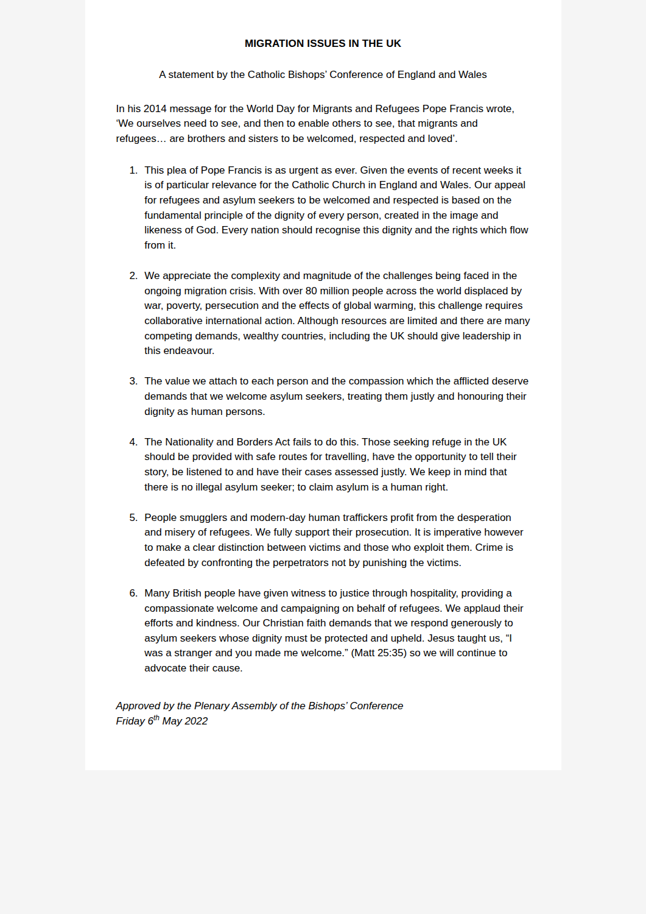Migration Issues in the UK
A statement by the Catholic Bishops’ Conference of England and Wales
In his 2014 message for the World Day for Migrants and Refugees Pope Francis wrote, ‘We ourselves need to see, and then to enable others to see, that migrants and refugees… are brothers and sisters to be welcomed, respected and loved’.
This plea of Pope Francis is as urgent as ever. Given the events of recent weeks it is of particular relevance for the Catholic Church in England and Wales. Our appeal for refugees and asylum seekers to be welcomed and respected is based on the fundamental principle of the dignity of every person, created in the image and likeness of God. Every nation should recognise this dignity and the rights which flow from it.
We appreciate the complexity and magnitude of the challenges being faced in the ongoing migration crisis. With over 80 million people across the world displaced by war, poverty, persecution and the effects of global warming, this challenge requires collaborative international action. Although resources are limited and there are many competing demands, wealthy countries, including the UK should give leadership in this endeavour.
The value we attach to each person and the compassion which the afflicted deserve demands that we welcome asylum seekers, treating them justly and honouring their dignity as human persons.
The Nationality and Borders Act fails to do this. Those seeking refuge in the UK should be provided with safe routes for travelling, have the opportunity to tell their story, be listened to and have their cases assessed justly. We keep in mind that there is no illegal asylum seeker; to claim asylum is a human right.
People smugglers and modern-day human traffickers profit from the desperation and misery of refugees. We fully support their prosecution. It is imperative however to make a clear distinction between victims and those who exploit them. Crime is defeated by confronting the perpetrators not by punishing the victims.
Many British people have given witness to justice through hospitality, providing a compassionate welcome and campaigning on behalf of refugees. We applaud their efforts and kindness. Our Christian faith demands that we respond generously to asylum seekers whose dignity must be protected and upheld. Jesus taught us, “I was a stranger and you made me welcome.” (Matt 25:35) so we will continue to advocate their cause.
Approved by the Plenary Assembly of the Bishops’ Conference Friday 6th May 2022